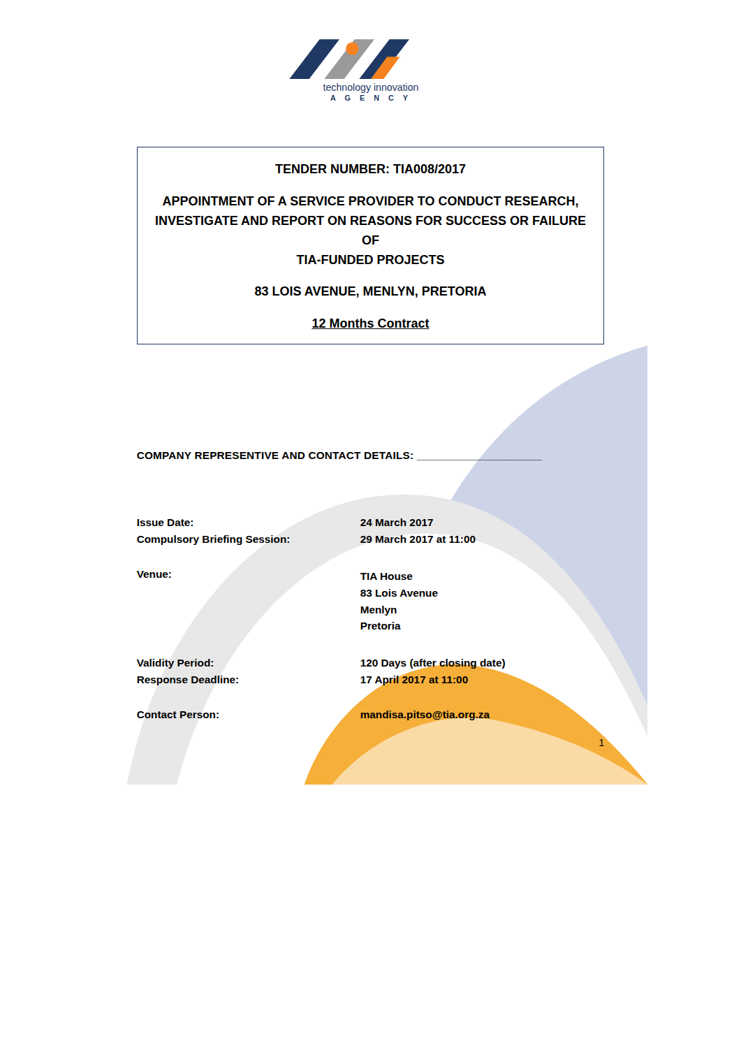technology innovation A G E N C Y
TENDER NUMBER: TIA008/2017
APPOINTMENT OF A SERVICE PROVIDER TO CONDUCT RESEARCH,
INVESTIGATE AND REPORT ON REASONS FOR SUCCESS OR FAILURE OF
TIA-FUNDED PROJECTS
83 LOIS AVENUE, MENLYN, PRETORIA
12 Months Contract
COMPANY REPRESENTIVE AND CONTACT DETAILS: _____________________
| Issue Date: | 24 March 2017 |
| Compulsory Briefing Session: | 29 March 2017 at 11:00 |
| Venue: | TIA House 83 Lois Avenue Menlyn Pretoria |
| Validity Period: | 120 Days (after closing date) |
| Response Deadline: | 17 April 2017 at 11:00 |
| Contact Person: | mandisa.pitso@tia.org.za |
1